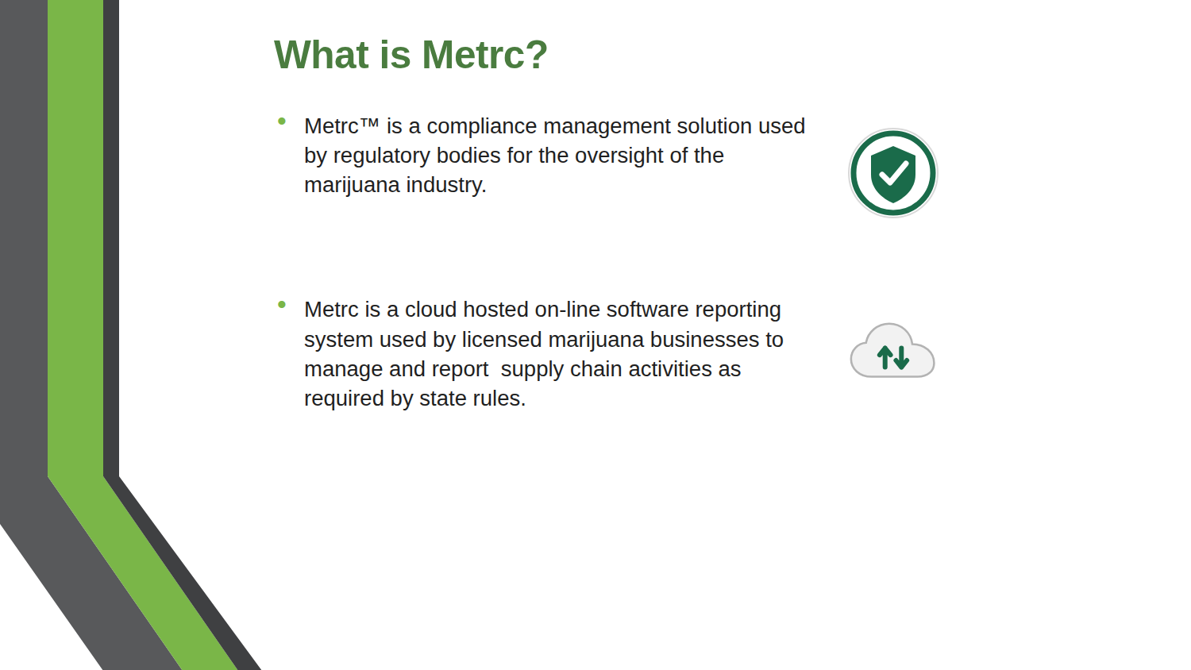What is Metrc?
Metrc™ is a compliance management solution used by regulatory bodies for the oversight of the marijuana industry.
Metrc is a cloud hosted on-line software reporting system used by licensed marijuana businesses to manage and report supply chain activities as required by state rules.